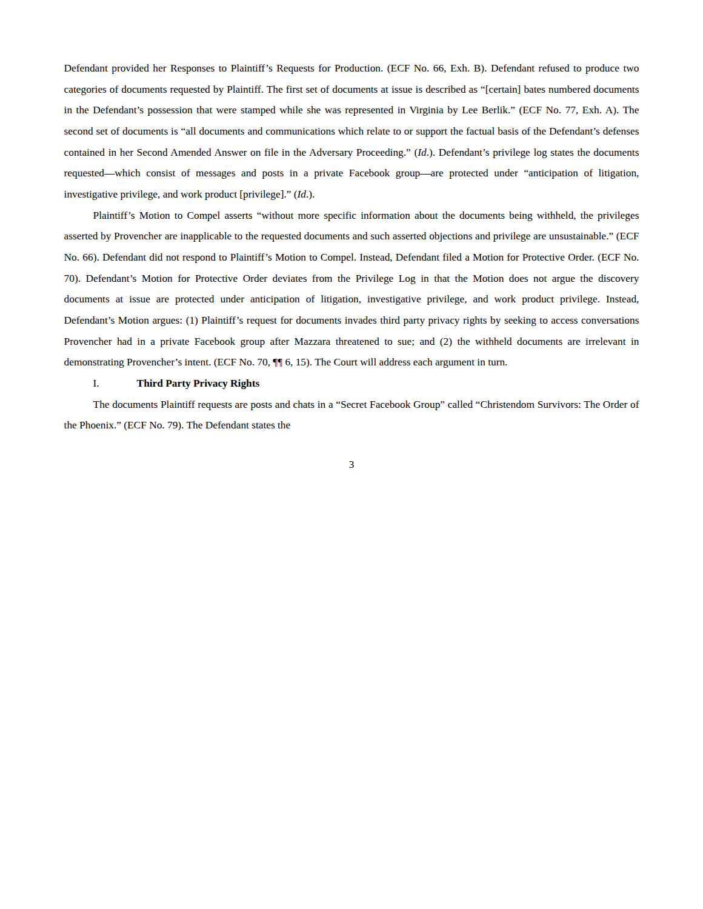Defendant provided her Responses to Plaintiff’s Requests for Production. (ECF No. 66, Exh. B). Defendant refused to produce two categories of documents requested by Plaintiff. The first set of documents at issue is described as “[certain] bates numbered documents in the Defendant’s possession that were stamped while she was represented in Virginia by Lee Berlik.” (ECF No. 77, Exh. A). The second set of documents is “all documents and communications which relate to or support the factual basis of the Defendant’s defenses contained in her Second Amended Answer on file in the Adversary Proceeding.” (Id.). Defendant’s privilege log states the documents requested—which consist of messages and posts in a private Facebook group—are protected under “anticipation of litigation, investigative privilege, and work product [privilege].” (Id.).
Plaintiff’s Motion to Compel asserts “without more specific information about the documents being withheld, the privileges asserted by Provencher are inapplicable to the requested documents and such asserted objections and privilege are unsustainable.” (ECF No. 66). Defendant did not respond to Plaintiff’s Motion to Compel. Instead, Defendant filed a Motion for Protective Order. (ECF No. 70). Defendant’s Motion for Protective Order deviates from the Privilege Log in that the Motion does not argue the discovery documents at issue are protected under anticipation of litigation, investigative privilege, and work product privilege. Instead, Defendant’s Motion argues: (1) Plaintiff’s request for documents invades third party privacy rights by seeking to access conversations Provencher had in a private Facebook group after Mazzara threatened to sue; and (2) the withheld documents are irrelevant in demonstrating Provencher’s intent. (ECF No. 70, ¶¶ 6, 15). The Court will address each argument in turn.
I. Third Party Privacy Rights
The documents Plaintiff requests are posts and chats in a “Secret Facebook Group” called “Christendom Survivors: The Order of the Phoenix.” (ECF No. 79). The Defendant states the
3